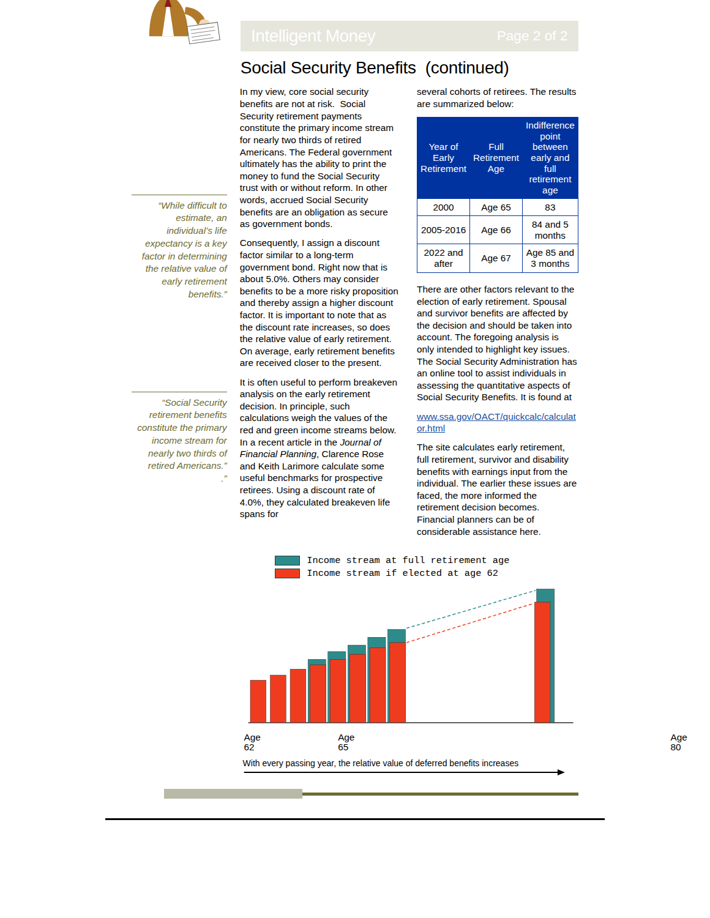Intelligent Money
Page 2 of 2
Social Security Benefits (continued)
“While difficult to estimate, an individual’s life expectancy is a key factor in determining the relative value of early retirement benefits.”
“Social Security retirement benefits constitute the primary income stream for nearly two thirds of retired Americans.”
.”
In my view, core social security benefits are not at risk. Social Security retirement payments constitute the primary income stream for nearly two thirds of retired Americans. The Federal government ultimately has the ability to print the money to fund the Social Security trust with or without reform. In other words, accrued Social Security benefits are an obligation as secure as government bonds.
Consequently, I assign a discount factor similar to a long-term government bond. Right now that is about 5.0%. Others may consider benefits to be a more risky proposition and thereby assign a higher discount factor. It is important to note that as the discount rate increases, so does the relative value of early retirement. On average, early retirement benefits are received closer to the present.
It is often useful to perform breakeven analysis on the early retirement decision. In principle, such calculations weigh the values of the red and green income streams below. In a recent article in the Journal of Financial Planning, Clarence Rose and Keith Larimore calculate some useful benchmarks for prospective retirees. Using a discount rate of 4.0%, they calculated breakeven life spans for
several cohorts of retirees. The results are summarized below:
| Year of Early Retirement | Full Retirement Age | Indifference point between early and full retirement age |
| --- | --- | --- |
| 2000 | Age 65 | 83 |
| 2005-2016 | Age 66 | 84 and 5 months |
| 2022 and after | Age 67 | Age 85 and 3 months |
There are other factors relevant to the election of early retirement. Spousal and survivor benefits are affected by the decision and should be taken into account. The foregoing analysis is only intended to highlight key issues. The Social Security Administration has an online tool to assist individuals in assessing the quantitative aspects of Social Security Benefits. It is found at
www.ssa.gov/OACT/quickcalc/calculator.html
The site calculates early retirement, full retirement, survivor and disability benefits with earnings input from the individual. The earlier these issues are faced, the more informed the retirement decision becomes. Financial planners can be of considerable assistance here.
Income stream at full retirement age
Income stream if elected at age 62
Age
62 Age
65 Age
80
With every passing year, the relative value of deferred benefits increases